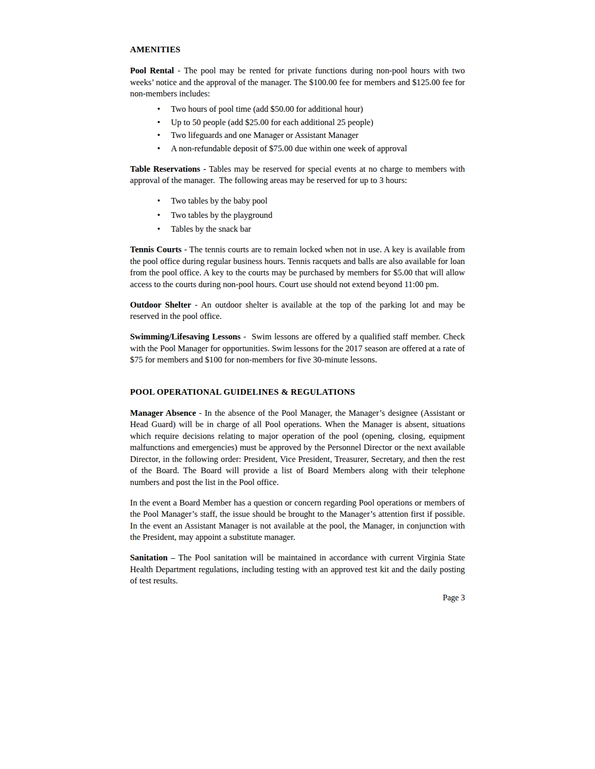AMENITIES
Pool Rental - The pool may be rented for private functions during non-pool hours with two weeks’ notice and the approval of the manager. The $100.00 fee for members and $125.00 fee for non-members includes:
Two hours of pool time (add $50.00 for additional hour)
Up to 50 people (add $25.00 for each additional 25 people)
Two lifeguards and one Manager or Assistant Manager
A non-refundable deposit of $75.00 due within one week of approval
Table Reservations - Tables may be reserved for special events at no charge to members with approval of the manager. The following areas may be reserved for up to 3 hours:
Two tables by the baby pool
Two tables by the playground
Tables by the snack bar
Tennis Courts - The tennis courts are to remain locked when not in use. A key is available from the pool office during regular business hours. Tennis racquets and balls are also available for loan from the pool office. A key to the courts may be purchased by members for $5.00 that will allow access to the courts during non-pool hours. Court use should not extend beyond 11:00 pm.
Outdoor Shelter - An outdoor shelter is available at the top of the parking lot and may be reserved in the pool office.
Swimming/Lifesaving Lessons - Swim lessons are offered by a qualified staff member. Check with the Pool Manager for opportunities. Swim lessons for the 2017 season are offered at a rate of $75 for members and $100 for non-members for five 30-minute lessons.
POOL OPERATIONAL GUIDELINES & REGULATIONS
Manager Absence - In the absence of the Pool Manager, the Manager’s designee (Assistant or Head Guard) will be in charge of all Pool operations. When the Manager is absent, situations which require decisions relating to major operation of the pool (opening, closing, equipment malfunctions and emergencies) must be approved by the Personnel Director or the next available Director, in the following order: President, Vice President, Treasurer, Secretary, and then the rest of the Board. The Board will provide a list of Board Members along with their telephone numbers and post the list in the Pool office.
In the event a Board Member has a question or concern regarding Pool operations or members of the Pool Manager’s staff, the issue should be brought to the Manager’s attention first if possible. In the event an Assistant Manager is not available at the pool, the Manager, in conjunction with the President, may appoint a substitute manager.
Sanitation – The Pool sanitation will be maintained in accordance with current Virginia State Health Department regulations, including testing with an approved test kit and the daily posting of test results.
Page 3